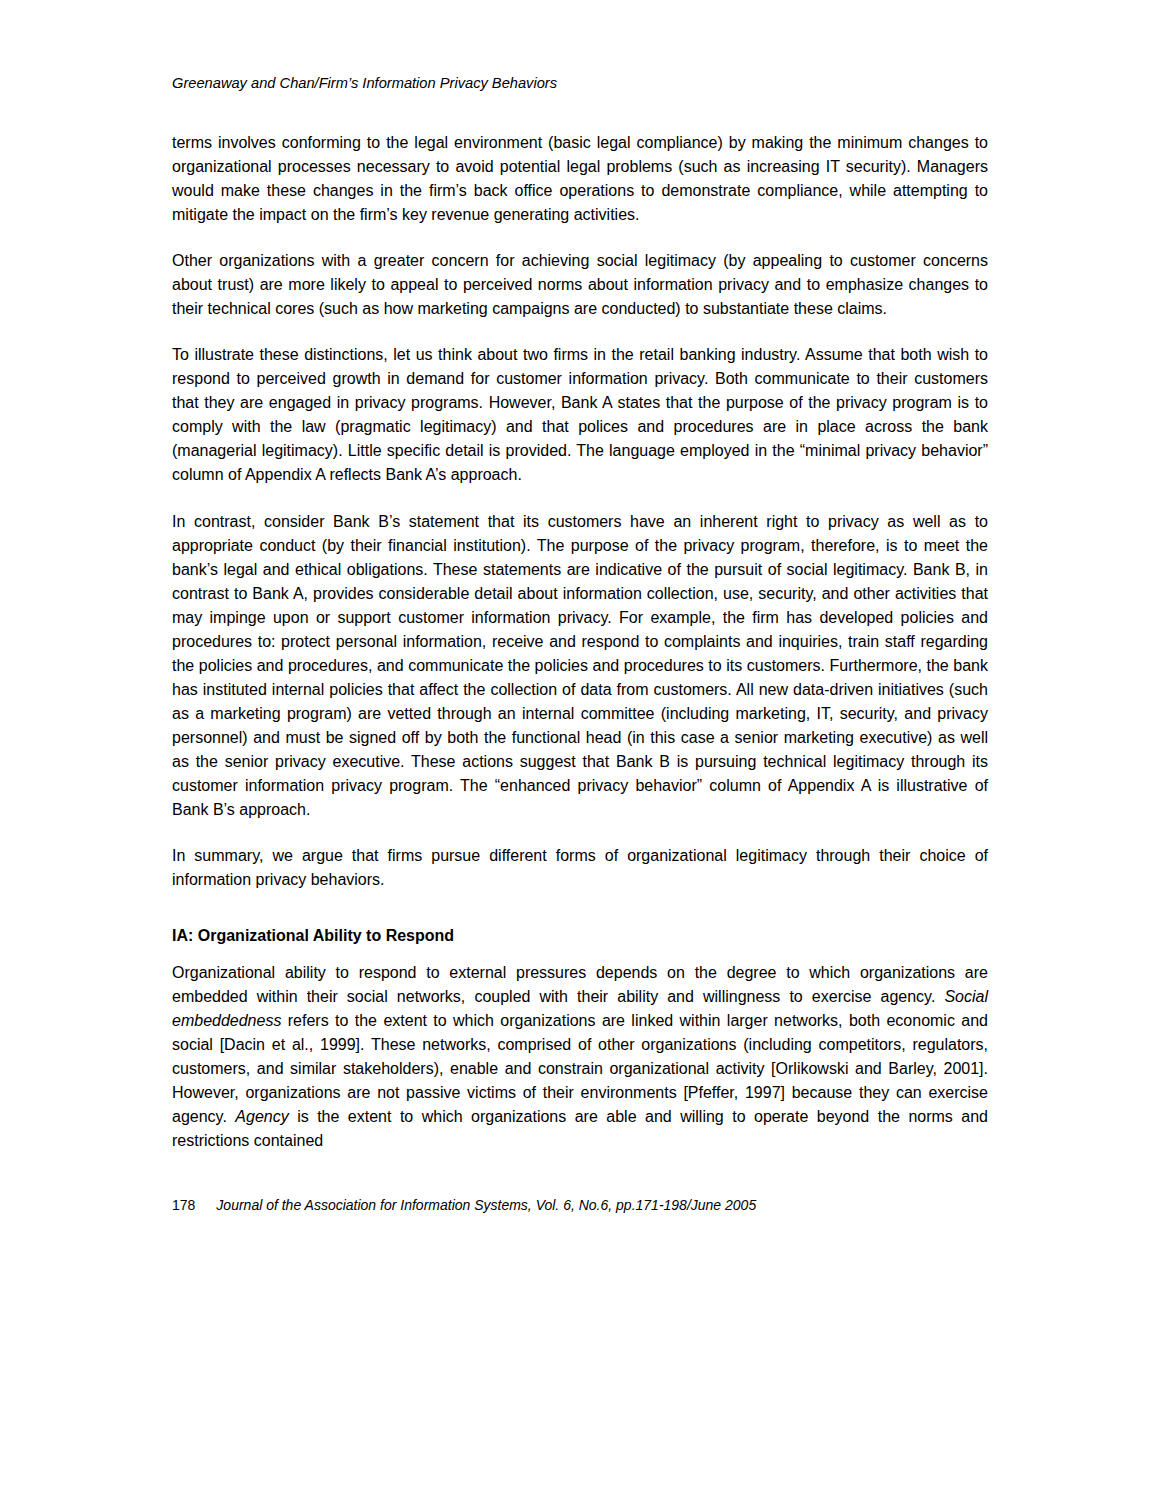Greenaway and Chan/Firm’s Information Privacy Behaviors
terms involves conforming to the legal environment (basic legal compliance) by making the minimum changes to organizational processes necessary to avoid potential legal problems (such as increasing IT security). Managers would make these changes in the firm’s back office operations to demonstrate compliance, while attempting to mitigate the impact on the firm’s key revenue generating activities.
Other organizations with a greater concern for achieving social legitimacy (by appealing to customer concerns about trust) are more likely to appeal to perceived norms about information privacy and to emphasize changes to their technical cores (such as how marketing campaigns are conducted) to substantiate these claims.
To illustrate these distinctions, let us think about two firms in the retail banking industry. Assume that both wish to respond to perceived growth in demand for customer information privacy. Both communicate to their customers that they are engaged in privacy programs. However, Bank A states that the purpose of the privacy program is to comply with the law (pragmatic legitimacy) and that polices and procedures are in place across the bank (managerial legitimacy). Little specific detail is provided. The language employed in the “minimal privacy behavior” column of Appendix A reflects Bank A’s approach.
In contrast, consider Bank B’s statement that its customers have an inherent right to privacy as well as to appropriate conduct (by their financial institution). The purpose of the privacy program, therefore, is to meet the bank’s legal and ethical obligations. These statements are indicative of the pursuit of social legitimacy. Bank B, in contrast to Bank A, provides considerable detail about information collection, use, security, and other activities that may impinge upon or support customer information privacy. For example, the firm has developed policies and procedures to: protect personal information, receive and respond to complaints and inquiries, train staff regarding the policies and procedures, and communicate the policies and procedures to its customers. Furthermore, the bank has instituted internal policies that affect the collection of data from customers. All new data-driven initiatives (such as a marketing program) are vetted through an internal committee (including marketing, IT, security, and privacy personnel) and must be signed off by both the functional head (in this case a senior marketing executive) as well as the senior privacy executive. These actions suggest that Bank B is pursuing technical legitimacy through its customer information privacy program. The “enhanced privacy behavior” column of Appendix A is illustrative of Bank B’s approach.
In summary, we argue that firms pursue different forms of organizational legitimacy through their choice of information privacy behaviors.
IA: Organizational Ability to Respond
Organizational ability to respond to external pressures depends on the degree to which organizations are embedded within their social networks, coupled with their ability and willingness to exercise agency. Social embeddedness refers to the extent to which organizations are linked within larger networks, both economic and social [Dacin et al., 1999]. These networks, comprised of other organizations (including competitors, regulators, customers, and similar stakeholders), enable and constrain organizational activity [Orlikowski and Barley, 2001]. However, organizations are not passive victims of their environments [Pfeffer, 1997] because they can exercise agency. Agency is the extent to which organizations are able and willing to operate beyond the norms and restrictions contained
178 Journal of the Association for Information Systems, Vol. 6, No.6, pp.171-198/June 2005